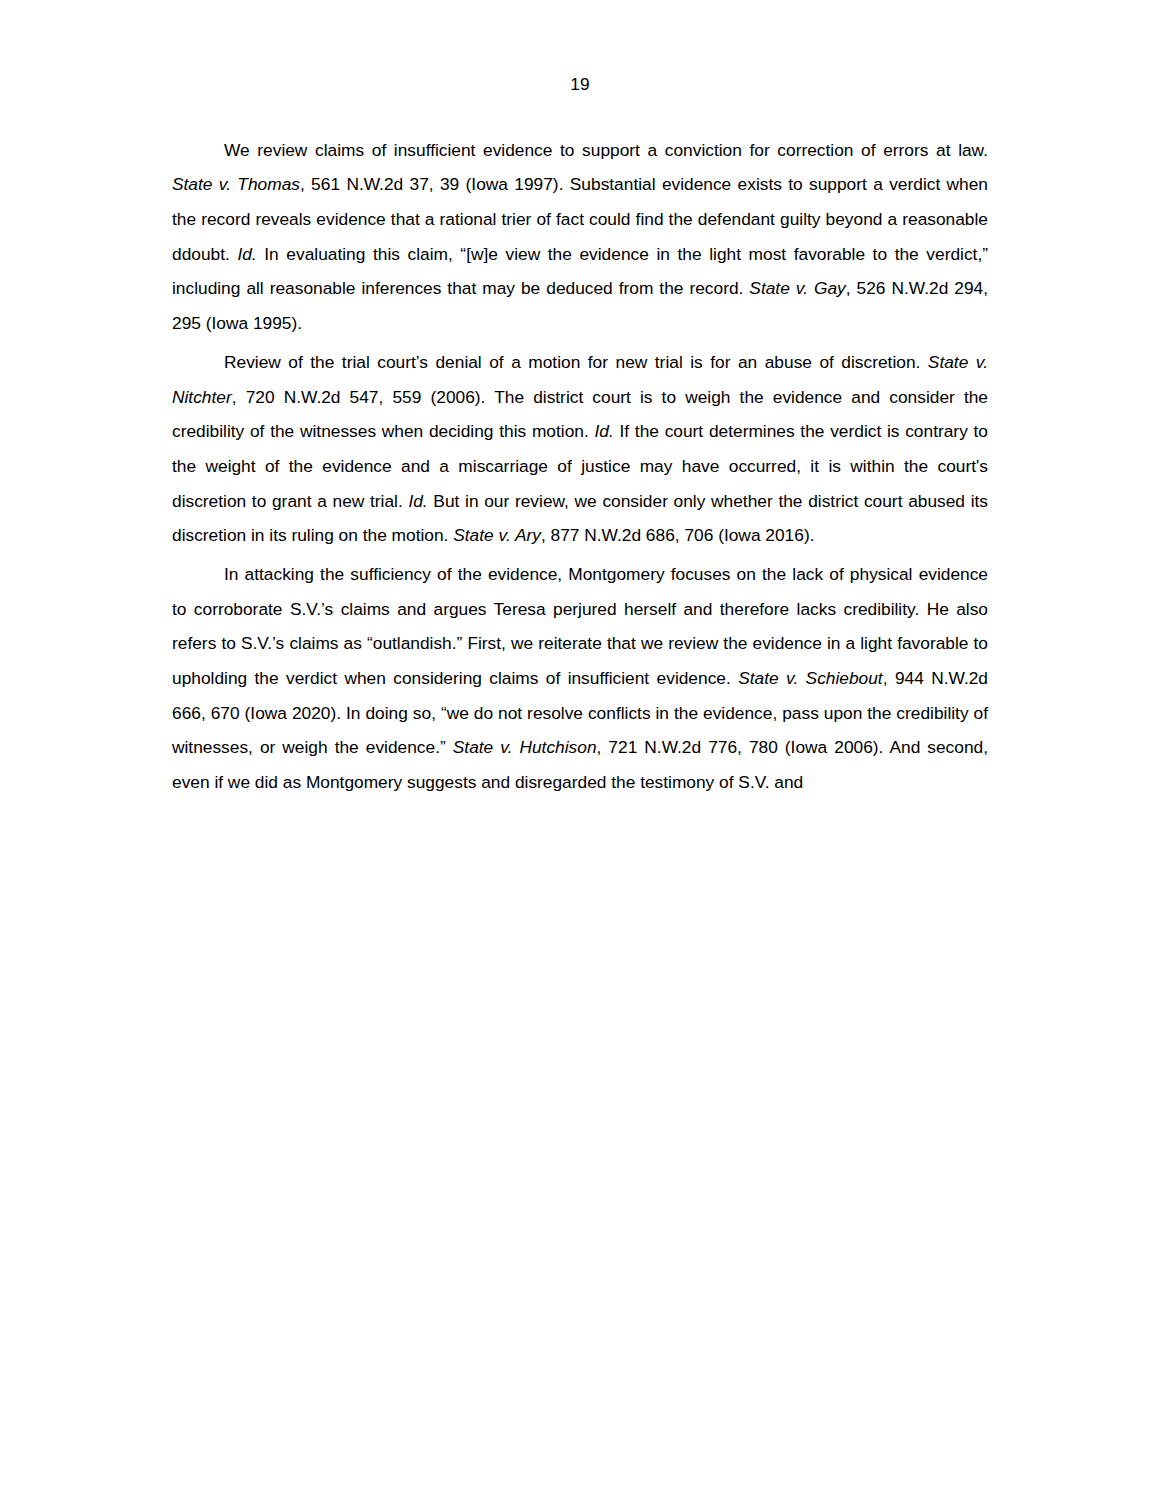19
We review claims of insufficient evidence to support a conviction for correction of errors at law. State v. Thomas, 561 N.W.2d 37, 39 (Iowa 1997). Substantial evidence exists to support a verdict when the record reveals evidence that a rational trier of fact could find the defendant guilty beyond a reasonable ddoubt. Id. In evaluating this claim, “[w]e view the evidence in the light most favorable to the verdict,” including all reasonable inferences that may be deduced from the record. State v. Gay, 526 N.W.2d 294, 295 (Iowa 1995).
Review of the trial court’s denial of a motion for new trial is for an abuse of discretion. State v. Nitchter, 720 N.W.2d 547, 559 (2006). The district court is to weigh the evidence and consider the credibility of the witnesses when deciding this motion. Id. If the court determines the verdict is contrary to the weight of the evidence and a miscarriage of justice may have occurred, it is within the court's discretion to grant a new trial. Id. But in our review, we consider only whether the district court abused its discretion in its ruling on the motion. State v. Ary, 877 N.W.2d 686, 706 (Iowa 2016).
In attacking the sufficiency of the evidence, Montgomery focuses on the lack of physical evidence to corroborate S.V.’s claims and argues Teresa perjured herself and therefore lacks credibility. He also refers to S.V.’s claims as “outlandish.” First, we reiterate that we review the evidence in a light favorable to upholding the verdict when considering claims of insufficient evidence. State v. Schiebout, 944 N.W.2d 666, 670 (Iowa 2020). In doing so, “we do not resolve conflicts in the evidence, pass upon the credibility of witnesses, or weigh the evidence.” State v. Hutchison, 721 N.W.2d 776, 780 (Iowa 2006). And second, even if we did as Montgomery suggests and disregarded the testimony of S.V. and